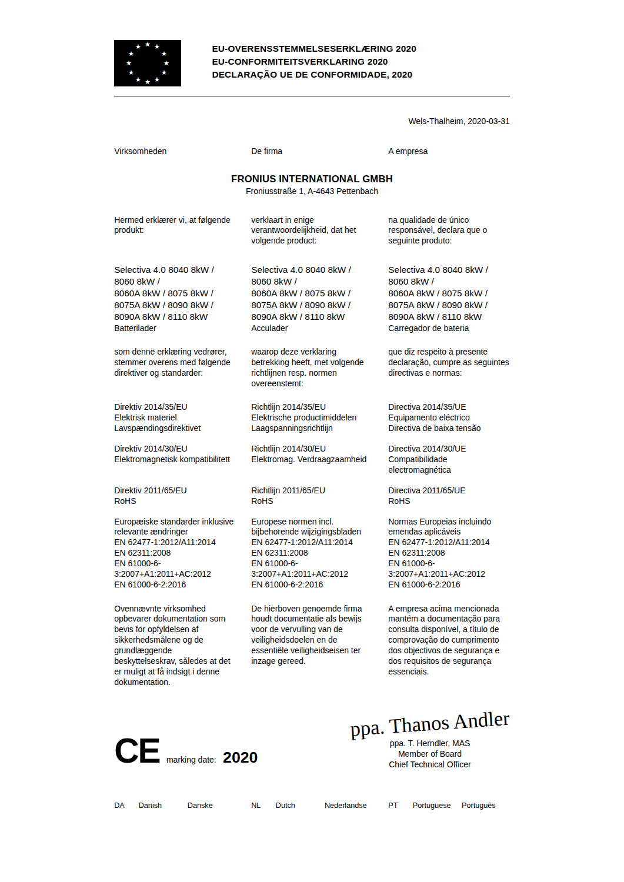★ ★ ★ ★ ★ ★ ★ ★ ★ ★ ★ ★
EU-OVERENSSTEMMELSESERKLÆRING 2020
EU-CONFORMITEITSVERKLARING 2020
DECLARAÇÃO UE DE CONFORMIDADE, 2020
Wels-Thalheim, 2020-03-31
Virksomheden
De firma
A empresa
FRONIUS INTERNATIONAL GMBH
Froniusstraße 1, A-4643 Pettenbach
Hermed erklærer vi, at følgende produkt:
verklaart in enige verantwoordelijkheid, dat het volgende product:
na qualidade de único responsável, declara que o seguinte produto:
Selectiva 4.0 8040 8kW /
8060 8kW /
8060A 8kW / 8075 8kW /
8075A 8kW / 8090 8kW /
8090A 8kW / 8110 8kW
Batterilader
Selectiva 4.0 8040 8kW /
8060 8kW /
8060A 8kW / 8075 8kW /
8075A 8kW / 8090 8kW /
8090A 8kW / 8110 8kW
Acculader
Selectiva 4.0 8040 8kW /
8060 8kW /
8060A 8kW / 8075 8kW /
8075A 8kW / 8090 8kW /
8090A 8kW / 8110 8kW
Carregador de bateria
som denne erklæring vedrører, stemmer overens med følgende direktiver og standarder:
waarop deze verklaring betrekking heeft, met volgende richtlijnen resp. normen overeenstemt:
que diz respeito à presente declaração, cumpre as seguintes directivas e normas:
Direktiv 2014/35/EU
Elektrisk materiel
Lavspændingsdirektivet
Richtlijn 2014/35/EU
Elektrische productimiddelen
Laagspanningsrichtlijn
Directiva 2014/35/UE
Equipamento eléctrico
Directiva de baixa tensão
Direktiv 2014/30/EU
Elektromagnetisk kompatibilitett
Richtlijn 2014/30/EU
Elektromag. Verdraagzaamheid
Directiva 2014/30/UE
Compatibilidade electromagnética
Direktiv 2011/65/EU
RoHS
Richtlijn 2011/65/EU
RoHS
Directiva 2011/65/UE
RoHS
Europæiske standarder inklusive relevante ændringer
EN 62477-1:2012/A11:2014
EN 62311:2008
EN 61000-6-3:2007+A1:2011+AC:2012
EN 61000-6-2:2016
Europese normen incl. bijbehorende wijzigingsbladen
EN 62477-1:2012/A11:2014
EN 62311:2008
EN 61000-6-3:2007+A1:2011+AC:2012
EN 61000-6-2:2016
Normas Europeias incluindo emendas aplicáveis
EN 62477-1:2012/A11:2014
EN 62311:2008
EN 61000-6-3:2007+A1:2011+AC:2012
EN 61000-6-2:2016
Ovennævnte virksomhed opbevarer dokumentation som bevis for opfyldelsen af sikkerhedsmålene og de grundlæggende beskyttelseskrav, således at det er muligt at få indsigt i denne dokumentation.
De hierboven genoemde firma houdt documentatie als bewijs voor de vervulling van de veiligheidsdoelen en de essentiële veiligheidseisen ter inzage gereed.
A empresa acima mencionada mantém a documentação para consulta disponível, a título de comprovação do cumprimento dos objectivos de segurança e dos requisitos de segurança essenciais.
CE marking date: 2020
ppa. Thanos Andler
ppa. T. Herndler, MAS
Member of Board
Chief Technical Officer
DA Danish Danske
NL Dutch Nederlandse
PT Portuguese Português